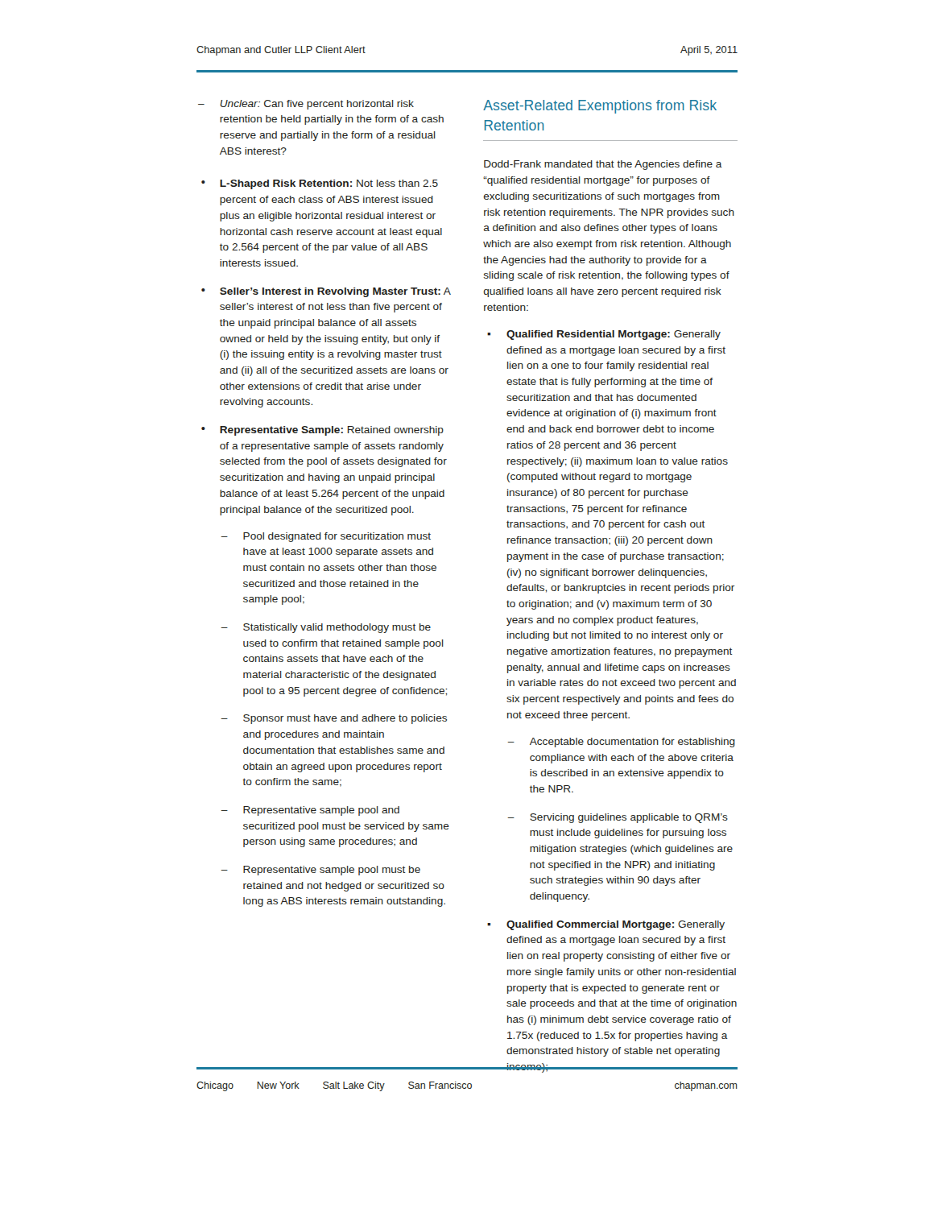Chapman and Cutler LLP Client Alert
April 5, 2011
Unclear: Can five percent horizontal risk retention be held partially in the form of a cash reserve and partially in the form of a residual ABS interest?
L-Shaped Risk Retention: Not less than 2.5 percent of each class of ABS interest issued plus an eligible horizontal residual interest or horizontal cash reserve account at least equal to 2.564 percent of the par value of all ABS interests issued.
Seller’s Interest in Revolving Master Trust: A seller’s interest of not less than five percent of the unpaid principal balance of all assets owned or held by the issuing entity, but only if (i) the issuing entity is a revolving master trust and (ii) all of the securitized assets are loans or other extensions of credit that arise under revolving accounts.
Representative Sample: Retained ownership of a representative sample of assets randomly selected from the pool of assets designated for securitization and having an unpaid principal balance of at least 5.264 percent of the unpaid principal balance of the securitized pool.
Pool designated for securitization must have at least 1000 separate assets and must contain no assets other than those securitized and those retained in the sample pool;
Statistically valid methodology must be used to confirm that retained sample pool contains assets that have each of the material characteristic of the designated pool to a 95 percent degree of confidence;
Sponsor must have and adhere to policies and procedures and maintain documentation that establishes same and obtain an agreed upon procedures report to confirm the same;
Representative sample pool and securitized pool must be serviced by same person using same procedures; and
Representative sample pool must be retained and not hedged or securitized so long as ABS interests remain outstanding.
Asset-Related Exemptions from Risk Retention
Dodd-Frank mandated that the Agencies define a “qualified residential mortgage” for purposes of excluding securitizations of such mortgages from risk retention requirements. The NPR provides such a definition and also defines other types of loans which are also exempt from risk retention. Although the Agencies had the authority to provide for a sliding scale of risk retention, the following types of qualified loans all have zero percent required risk retention:
Qualified Residential Mortgage: Generally defined as a mortgage loan secured by a first lien on a one to four family residential real estate that is fully performing at the time of securitization and that has documented evidence at origination of (i) maximum front end and back end borrower debt to income ratios of 28 percent and 36 percent respectively; (ii) maximum loan to value ratios (computed without regard to mortgage insurance) of 80 percent for purchase transactions, 75 percent for refinance transactions, and 70 percent for cash out refinance transaction; (iii) 20 percent down payment in the case of purchase transaction; (iv) no significant borrower delinquencies, defaults, or bankruptcies in recent periods prior to origination; and (v) maximum term of 30 years and no complex product features, including but not limited to no interest only or negative amortization features, no prepayment penalty, annual and lifetime caps on increases in variable rates do not exceed two percent and six percent respectively and points and fees do not exceed three percent.
Acceptable documentation for establishing compliance with each of the above criteria is described in an extensive appendix to the NPR.
Servicing guidelines applicable to QRM’s must include guidelines for pursuing loss mitigation strategies (which guidelines are not specified in the NPR) and initiating such strategies within 90 days after delinquency.
Qualified Commercial Mortgage: Generally defined as a mortgage loan secured by a first lien on real property consisting of either five or more single family units or other non-residential property that is expected to generate rent or sale proceeds and that at the time of origination has (i) minimum debt service coverage ratio of 1.75x (reduced to 1.5x for properties having a demonstrated history of stable net operating income);
Chicago New York Salt Lake City San Francisco
chapman.com